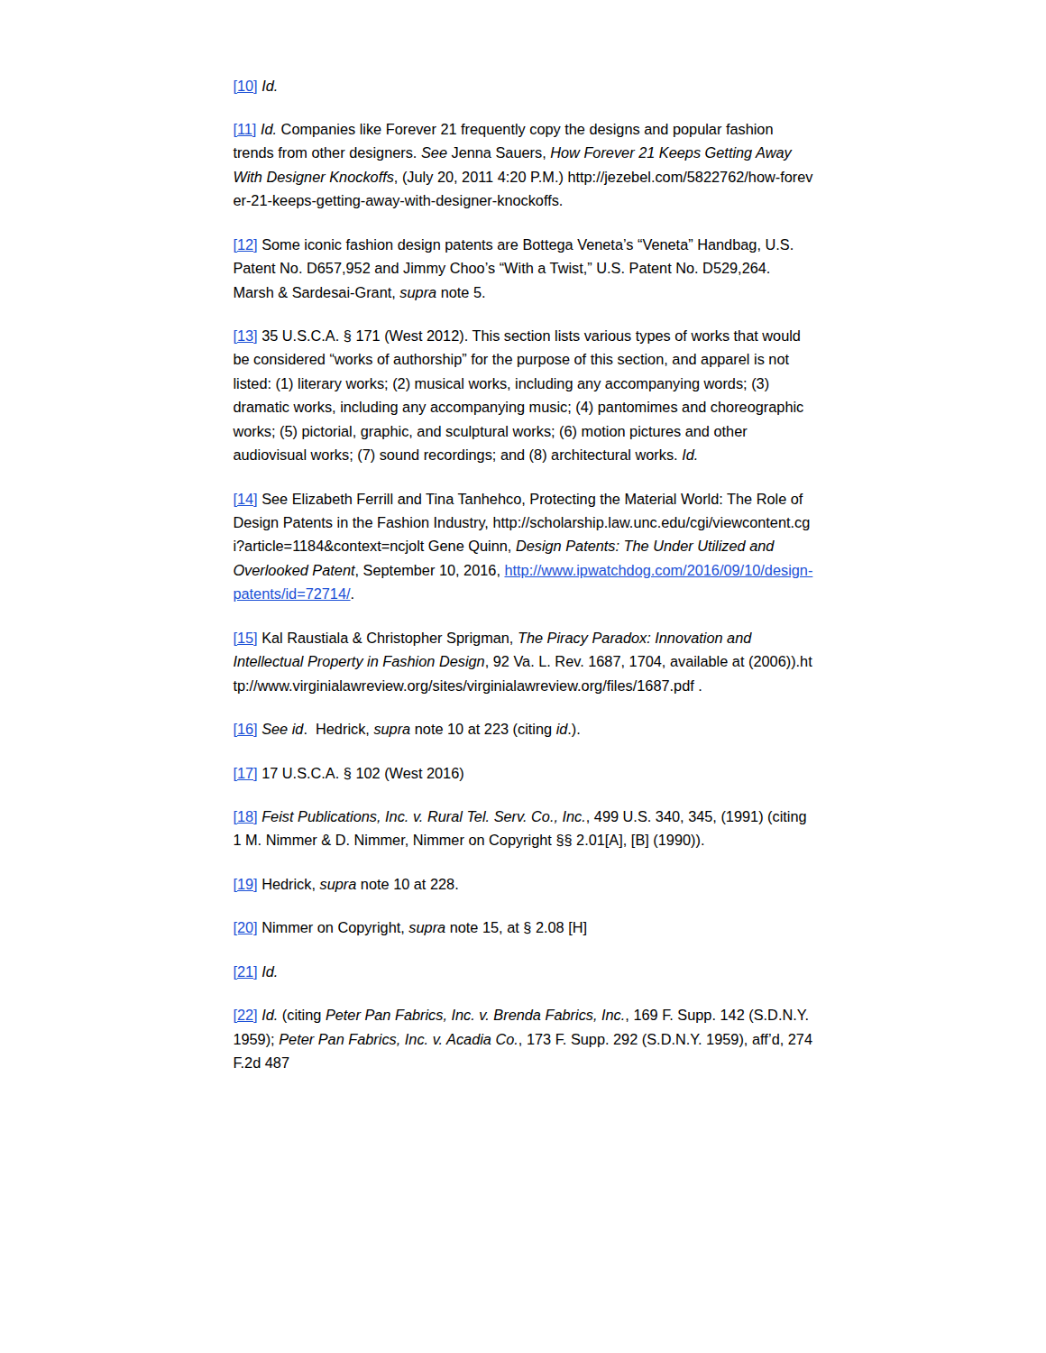[10] Id.
[11] Id. Companies like Forever 21 frequently copy the designs and popular fashion trends from other designers. See Jenna Sauers, How Forever 21 Keeps Getting Away With Designer Knockoffs, (July 20, 2011 4:20 P.M.) http://jezebel.com/5822762/how-forever-21-keeps-getting-away-with-designer-knockoffs.
[12] Some iconic fashion design patents are Bottega Veneta’s “Veneta” Handbag, U.S. Patent No. D657,952 and Jimmy Choo’s “With a Twist,” U.S. Patent No. D529,264. Marsh & Sardesai-Grant, supra note 5.
[13] 35 U.S.C.A. § 171 (West 2012). This section lists various types of works that would be considered “works of authorship” for the purpose of this section, and apparel is not listed: (1) literary works; (2) musical works, including any accompanying words; (3) dramatic works, including any accompanying music; (4) pantomimes and choreographic works; (5) pictorial, graphic, and sculptural works; (6) motion pictures and other audiovisual works; (7) sound recordings; and (8) architectural works. Id.
[14] See Elizabeth Ferrill and Tina Tanhehco, Protecting the Material World: The Role of Design Patents in the Fashion Industry, http://scholarship.law.unc.edu/cgi/viewcontent.cgi?article=1184&context=ncjolt Gene Quinn, Design Patents: The Under Utilized and Overlooked Patent, September 10, 2016, http://www.ipwatchdog.com/2016/09/10/design-patents/id=72714/.
[15] Kal Raustiala & Christopher Sprigman, The Piracy Paradox: Innovation and Intellectual Property in Fashion Design, 92 Va. L. Rev. 1687, 1704, available at (2006)).http://www.virginialawreview.org/sites/virginialawreview.org/files/1687.pdf .
[16] See id. Hedrick, supra note 10 at 223 (citing id.).
[17] 17 U.S.C.A. § 102 (West 2016)
[18] Feist Publications, Inc. v. Rural Tel. Serv. Co., Inc., 499 U.S. 340, 345, (1991) (citing 1 M. Nimmer & D. Nimmer, Nimmer on Copyright §§ 2.01[A], [B] (1990)).
[19] Hedrick, supra note 10 at 228.
[20] Nimmer on Copyright, supra note 15, at § 2.08 [H]
[21] Id.
[22] Id. (citing Peter Pan Fabrics, Inc. v. Brenda Fabrics, Inc., 169 F. Supp. 142 (S.D.N.Y. 1959); Peter Pan Fabrics, Inc. v. Acadia Co., 173 F. Supp. 292 (S.D.N.Y. 1959), aff’d, 274 F.2d 487